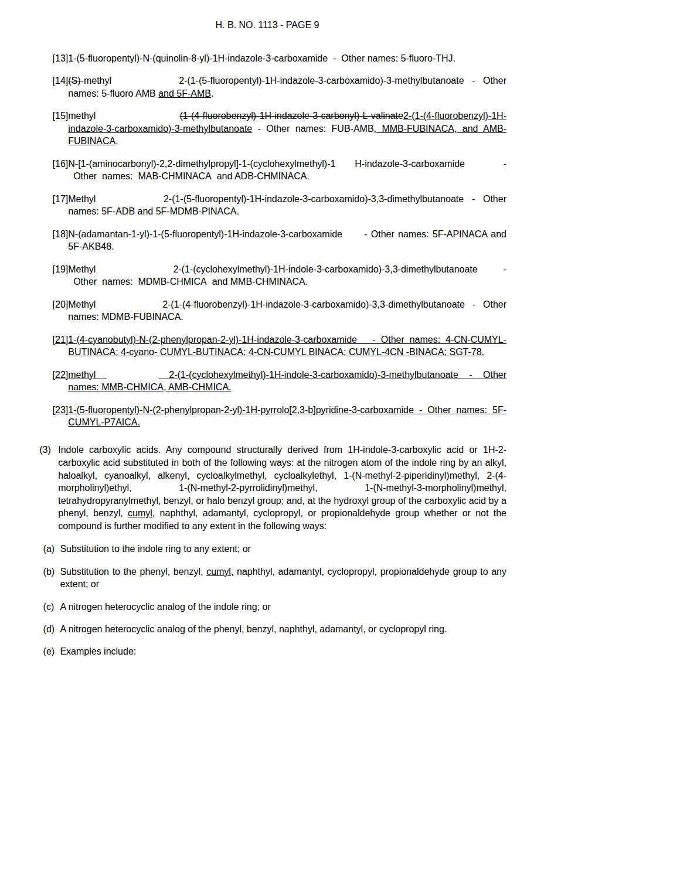H. B. NO. 1113 - PAGE 9
[13]
1-(5-fluoropentyl)-N-(quinolin-8-yl)-1H-indazole-3-carboxamide - Other names: 5-fluoro-THJ.
[14]
(S)-methyl 2-(1-(5-fluoropentyl)-1H-indazole-3-carboxamido)-3-methylbutanoate - Other names: 5-fluoro AMB and 5F-AMB.
[15]
methyl (1-(4-fluorobenzyl)-1H-indazole-3-carbonyl)-L-valinate 2-(1-(4-fluorobenzyl)-1H-indazole-3-carboxamido)-3-methylbutanoate - Other names: FUB-AMB, MMB-FUBINACA, and AMB-FUBINACA.
[16]
N-[1-(aminocarbonyl)-2,2-dimethylpropyl]-1-(cyclohexylmethyl)-1 H-indazole-3-carboxamide - Other names: MAB-CHMINACA and ADB-CHMINACA.
[17]
Methyl 2-(1-(5-fluoropentyl)-1H-indazole-3-carboxamido)-3,3-dimethylbutanoate - Other names: 5F-ADB and 5F-MDMB-PINACA.
[18]
N-(adamantan-1-yl)-1-(5-fluoropentyl)-1H-indazole-3-carboxamide - Other names: 5F-APINACA and 5F-AKB48.
[19]
Methyl 2-(1-(cyclohexylmethyl)-1H-indole-3-carboxamido)-3,3-dimethylbutanoate - Other names: MDMB-CHMICA and MMB-CHMINACA.
[20]
Methyl 2-(1-(4-fluorobenzyl)-1H-indazole-3-carboxamido)-3,3-dimethylbutanoate - Other names: MDMB-FUBINACA.
[21]
1-(4-cyanobutyl)-N-(2-phenylpropan-2-yl)-1H-indazole-3-carboxamide - Other names: 4-CN-CUMYL-BUTINACA; 4-cyano- CUMYL-BUTINACA; 4-CN-CUMYL BINACA; CUMYL-4CN -BINACA; SGT-78.
[22]
methyl 2-(1-(cyclohexylmethyl)-1H-indole-3-carboxamido)-3-methylbutanoate - Other names: MMB-CHMICA, AMB-CHMICA.
[23]
1-(5-fluoropentyl)-N-(2-phenylpropan-2-yl)-1H-pyrrolo[2,3-b]pyridine-3-carboxamide - Other names: 5F-CUMYL-P7AICA.
(3)
Indole carboxylic acids. Any compound structurally derived from 1H-indole-3-carboxylic acid or 1H-2-carboxylic acid substituted in both of the following ways: at the nitrogen atom of the indole ring by an alkyl, haloalkyl, cyanoalkyl, alkenyl, cycloalkylmethyl, cycloalkylethyl, 1-(N-methyl-2-piperidinyl)methyl, 2-(4-morpholinyl)ethyl, 1-(N-methyl-2-pyrrolidinyl)methyl, 1-(N-methyl-3-morpholinyl)methyl, tetrahydropyranylmethyl, benzyl, or halo benzyl group; and, at the hydroxyl group of the carboxylic acid by a phenyl, benzyl, cumyl, naphthyl, adamantyl, cyclopropyl, or propionaldehyde group whether or not the compound is further modified to any extent in the following ways:
(a)
Substitution to the indole ring to any extent; or
(b)
Substitution to the phenyl, benzyl, cumyl, naphthyl, adamantyl, cyclopropyl, propionaldehyde group to any extent; or
(c)
A nitrogen heterocyclic analog of the indole ring; or
(d)
A nitrogen heterocyclic analog of the phenyl, benzyl, naphthyl, adamantyl, or cyclopropyl ring.
(e)
Examples include: